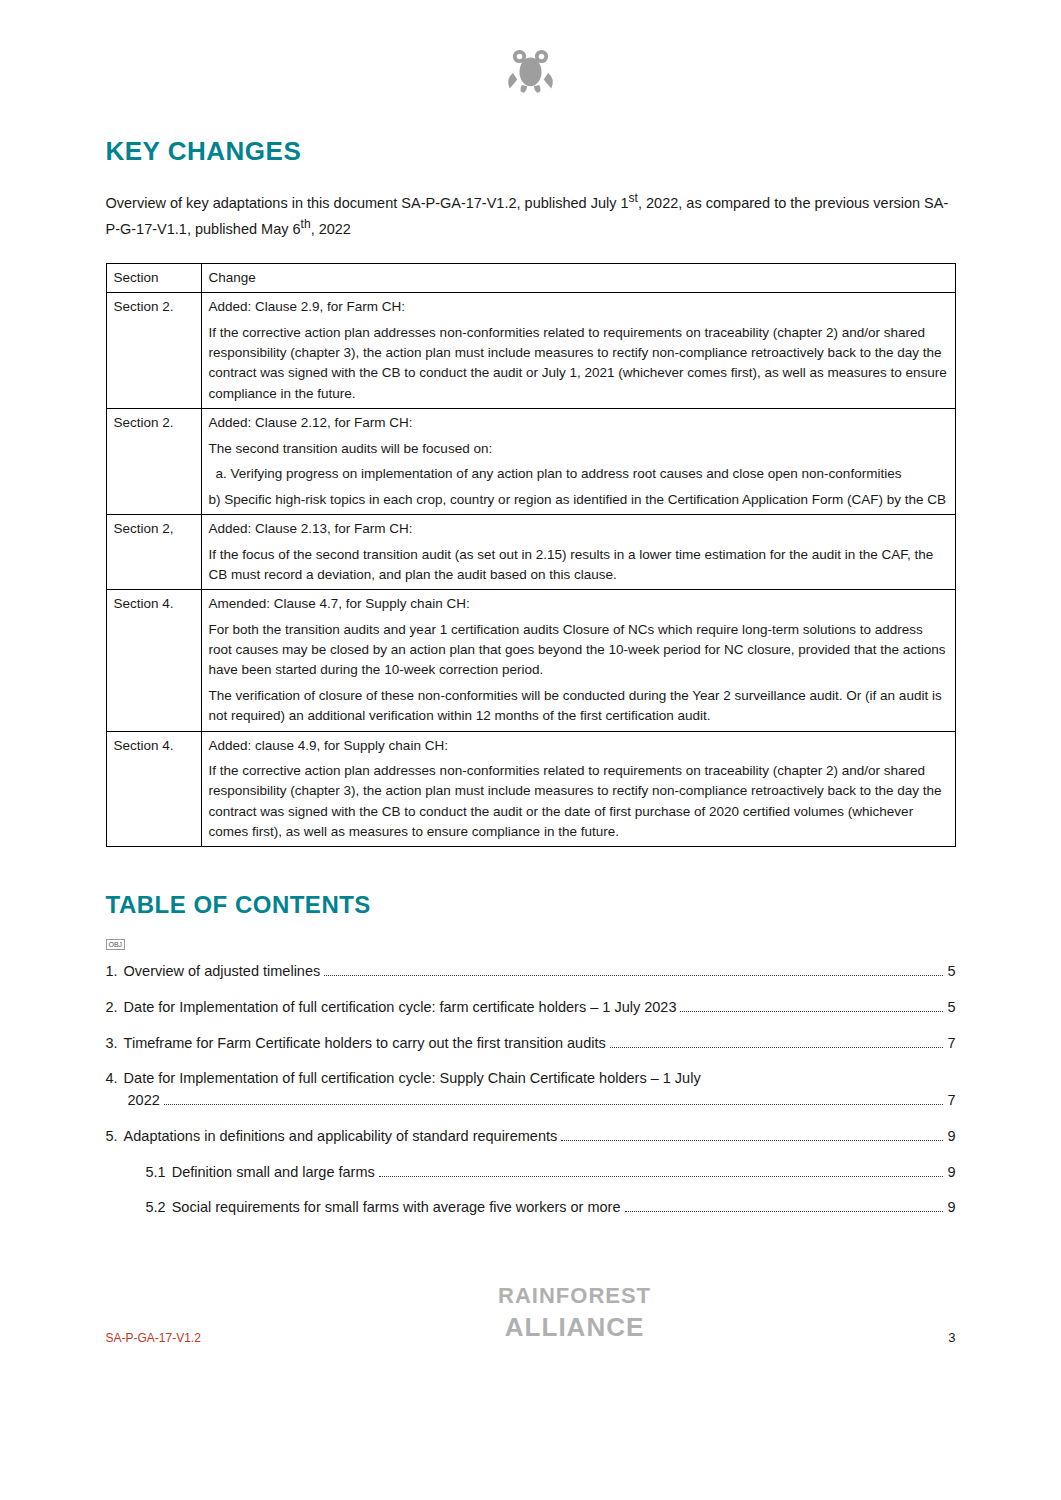KEY CHANGES
Overview of key adaptations in this document SA-P-GA-17-V1.2, published July 1st, 2022, as compared to the previous version SA-P-G-17-V1.1, published May 6th, 2022
| Section | Change |
| --- | --- |
| Section 2. | Added: Clause 2.9, for Farm CH: If the corrective action plan addresses non-conformities related to requirements on traceability (chapter 2) and/or shared responsibility (chapter 3), the action plan must include measures to rectify non-compliance retroactively back to the day the contract was signed with the CB to conduct the audit or July 1, 2021 (whichever comes first), as well as measures to ensure compliance in the future. |
| Section 2. | Added: Clause 2.12, for Farm CH: The second transition audits will be focused on: Verifying progress on implementation of any action plan to address root causes and close open non-conformities b) Specific high-risk topics in each crop, country or region as identified in the Certification Application Form (CAF) by the CB |
| Section 2, | Added: Clause 2.13, for Farm CH: If the focus of the second transition audit (as set out in 2.15) results in a lower time estimation for the audit in the CAF, the CB must record a deviation, and plan the audit based on this clause. |
| Section 4. | Amended: Clause 4.7, for Supply chain CH: For both the transition audits and year 1 certification audits Closure of NCs which require long-term solutions to address root causes may be closed by an action plan that goes beyond the 10-week period for NC closure, provided that the actions have been started during the 10-week correction period. The verification of closure of these non-conformities will be conducted during the Year 2 surveillance audit. Or (if an audit is not required) an additional verification within 12 months of the first certification audit. |
| Section 4. | Added: clause 4.9, for Supply chain CH: If the corrective action plan addresses non-conformities related to requirements on traceability (chapter 2) and/or shared responsibility (chapter 3), the action plan must include measures to rectify non-compliance retroactively back to the day the contract was signed with the CB to conduct the audit or the date of first purchase of 2020 certified volumes (whichever comes first), as well as measures to ensure compliance in the future. |
TABLE OF CONTENTS
OBJ
1. Overview of adjusted timelines 5
2. Date for Implementation of full certification cycle: farm certificate holders – 1 July 2023 5
3. Timeframe for Farm Certificate holders to carry out the first transition audits 7
4. Date for Implementation of full certification cycle: Supply Chain Certificate holders – 1 July
2022 7
5. Adaptations in definitions and applicability of standard requirements 9
5.1 Definition small and large farms 9
5.2 Social requirements for small farms with average five workers or more 9
SA-P-GA-17-V1.2
RAINFOREST
ALLIANCE
3